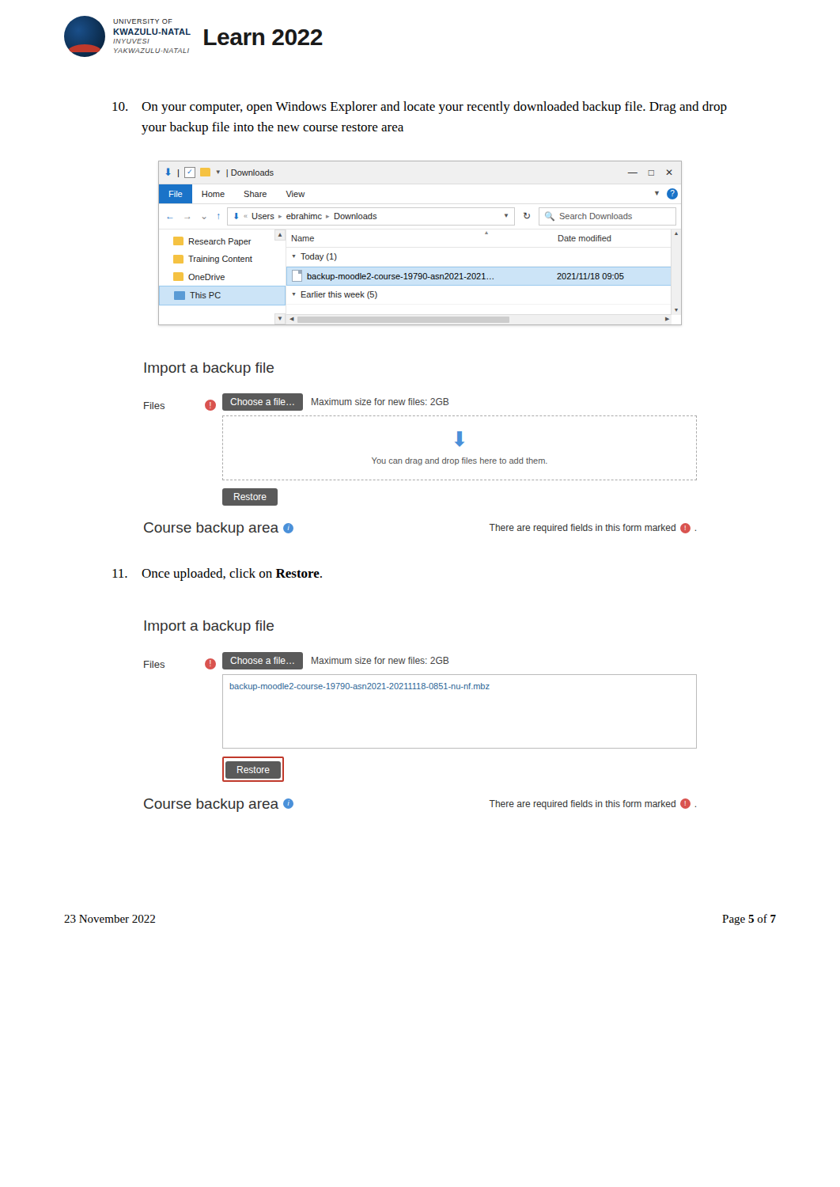UNIVERSITY OF
KWAZULU-NATAL
INYUVESI
YAKWAZULU-NATALI
Learn 2022
10. On your computer, open Windows Explorer and locate your recently downloaded backup file. Drag and drop your backup file into the new course restore area
⬇ | ✓ ▼ | Downloads — □ ✕
File Home Share View ▼ ?
← → ⌄ ↑
⬇ « Users ▸ ebrahimc ▸ Downloads ▼
↻
🔍 Search Downloads
▲
Research Paper
Training Content
OneDrive
This PC
▼
Name Date modified ▲
▼ Today (1)
backup-moodle2-course-19790-asn2021-2021… 2021/11/18 09:05
▼ Earlier this week (5)
▲
▼
◀
▶
Import a backup file
Files
!
Choose a file… Maximum size for new files: 2GB
⬇
You can drag and drop files here to add them.
Restore
Course backup area i
There are required fields in this form marked !.
11. Once uploaded, click on Restore.
Import a backup file
Files
!
Choose a file… Maximum size for new files: 2GB
backup-moodle2-course-19790-asn2021-20211118-0851-nu-nf.mbz
Restore
Course backup area i
There are required fields in this form marked !.
23 November 2022 Page 5 of 7